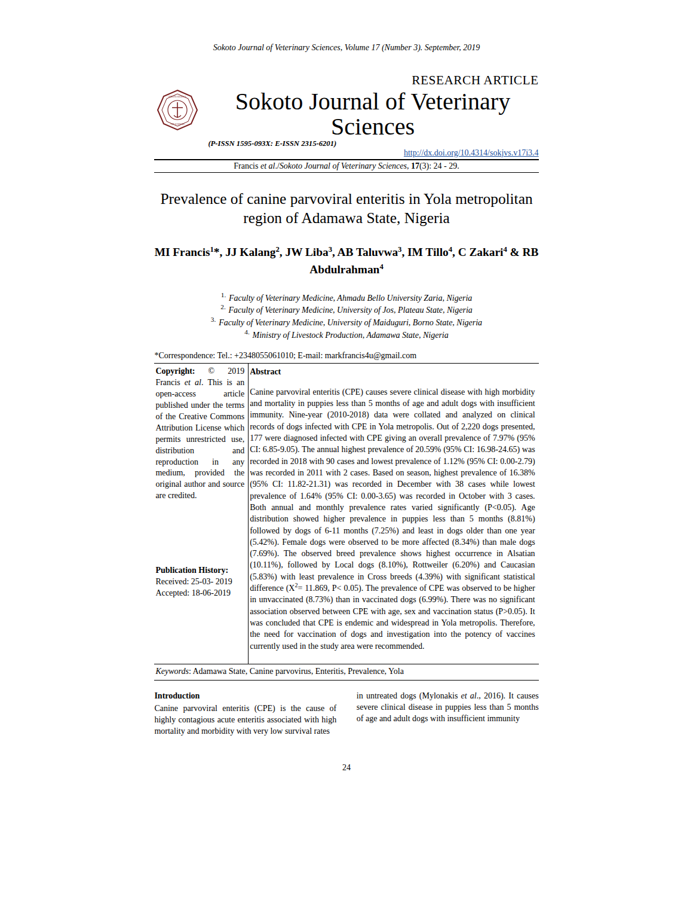Sokoto Journal of Veterinary Sciences, Volume 17 (Number 3). September, 2019
RESEARCH ARTICLE
SOKOTO JOURNAL VET SCIENCES
Sokoto Journal of Veterinary Sciences
(P-ISSN 1595-093X: E-ISSN 2315-6201)
http://dx.doi.org/10.4314/sokjvs.v17i3.4
Francis et al./Sokoto Journal of Veterinary Sciences, 17(3): 24 - 29.
Prevalence of canine parvoviral enteritis in Yola metropolitan region of Adamawa State, Nigeria
MI Francis1*, JJ Kalang2, JW Liba3, AB Taluvwa3, IM Tillo4, C Zakari4 & RB Abdulrahman4
Faculty of Veterinary Medicine, Ahmadu Bello University Zaria, Nigeria
Faculty of Veterinary Medicine, University of Jos, Plateau State, Nigeria
Faculty of Veterinary Medicine, University of Maiduguri, Borno State, Nigeria
Ministry of Livestock Production, Adamawa State, Nigeria
*Correspondence: Tel.: +2348055061010; E-mail: markfrancis4u@gmail.com
| Copyright: © 2019 Francis et al . This is an open-access article published under the terms of the Creative Commons Attribution License which permits unrestricted use, distribution and reproduction in any medium, provided the original author and source are credited. Publication History: Received: 25-03- 2019 Accepted: 18-06-2019 | Abstract Canine parvoviral enteritis (CPE) causes severe clinical disease with high morbidity and mortality in puppies less than 5 months of age and adult dogs with insufficient immunity. Nine-year (2010-2018) data were collated and analyzed on clinical records of dogs infected with CPE in Yola metropolis. Out of 2,220 dogs presented, 177 were diagnosed infected with CPE giving an overall prevalence of 7.97% (95% CI: 6.85-9.05). The annual highest prevalence of 20.59% (95% CI: 16.98-24.65) was recorded in 2018 with 90 cases and lowest prevalence of 1.12% (95% CI: 0.00-2.79) was recorded in 2011 with 2 cases. Based on season, highest prevalence of 16.38% (95% CI: 11.82-21.31) was recorded in December with 38 cases while lowest prevalence of 1.64% (95% CI: 0.00-3.65) was recorded in October with 3 cases. Both annual and monthly prevalence rates varied significantly (P<0.05). Age distribution showed higher prevalence in puppies less than 5 months (8.81%) followed by dogs of 6-11 months (7.25%) and least in dogs older than one year (5.42%). Female dogs were observed to be more affected (8.34%) than male dogs (7.69%). The observed breed prevalence shows highest occurrence in Alsatian (10.11%), followed by Local dogs (8.10%), Rottweiler (6.20%) and Caucasian (5.83%) with least prevalence in Cross breeds (4.39%) with significant statistical difference (X 2 = 11.869, P< 0.05). The prevalence of CPE was observed to be higher in unvaccinated (8.73%) than in vaccinated dogs (6.99%). There was no significant association observed between CPE with age, sex and vaccination status (P>0.05). It was concluded that CPE is endemic and widespread in Yola metropolis. Therefore, the need for vaccination of dogs and investigation into the potency of vaccines currently used in the study area were recommended. |
Keywords: Adamawa State, Canine parvovirus, Enteritis, Prevalence, Yola
Introduction
Canine parvoviral enteritis (CPE) is the cause of highly contagious acute enteritis associated with high mortality and morbidity with very low survival rates
in untreated dogs (Mylonakis et al., 2016). It causes severe clinical disease in puppies less than 5 months of age and adult dogs with insufficient immunity
24